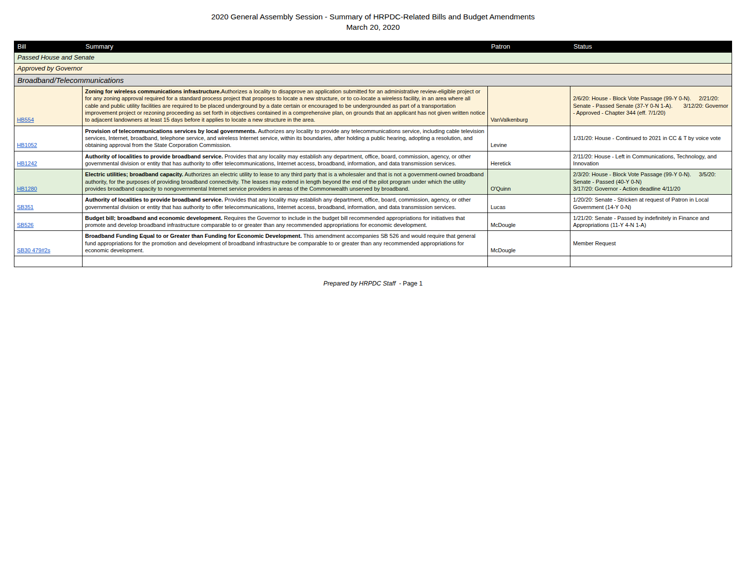2020 General Assembly Session - Summary of HRPDC-Related Bills and Budget Amendments March 20, 2020
| Bill | Summary | Patron | Status |
| --- | --- | --- | --- |
| Passed House and Senate |
| Approved by Governor |
| Broadband/Telecommunications |
| HB554 | Zoning for wireless communications infrastructure. Authorizes a locality to disapprove an application submitted for an administrative review-eligible project or for any zoning approval required for a standard process project that proposes to locate a new structure, or to co-locate a wireless facility, in an area where all cable and public utility facilities are required to be placed underground by a date certain or encouraged to be undergrounded as part of a transportation improvement project or rezoning proceeding as set forth in objectives contained in a comprehensive plan, on grounds that an applicant has not given written notice to adjacent landowners at least 15 days before it applies to locate a new structure in the area. | VanValkenburg | 2/6/20: House - Block Vote Passage (99-Y 0-N). 2/21/20: Senate - Passed Senate (37-Y 0-N 1-A). 3/12/20: Governor - Approved - Chapter 344 (eff. 7/1/20) |
| HB1052 | Provision of telecommunications services by local governments. Authorizes any locality to provide any telecommunications service, including cable television services, Internet, broadband, telephone service, and wireless Internet service, within its boundaries, after holding a public hearing, adopting a resolution, and obtaining approval from the State Corporation Commission. | Levine | 1/31/20: House - Continued to 2021 in CC & T by voice vote |
| HB1242 | Authority of localities to provide broadband service. Provides that any locality may establish any department, office, board, commission, agency, or other governmental division or entity that has authority to offer telecommunications, Internet access, broadband, information, and data transmission services. | Heretick | 2/11/20: House - Left in Communications, Technology, and Innovation |
| HB1280 | Electric utilities; broadband capacity. Authorizes an electric utility to lease to any third party that is a wholesaler and that is not a government-owned broadband authority, for the purposes of providing broadband connectivity. The leases may extend in length beyond the end of the pilot program under which the utility provides broadband capacity to nongovernmental Internet service providers in areas of the Commonwealth unserved by broadband. | O'Quinn | 2/3/20: House - Block Vote Passage (99-Y 0-N). 3/5/20: Senate - Passed (40-Y 0-N) 3/17/20: Governor - Action deadline 4/11/20 |
| SB351 | Authority of localities to provide broadband service. Provides that any locality may establish any department, office, board, commission, agency, or other governmental division or entity that has authority to offer telecommunications, Internet access, broadband, information, and data transmission services. | Lucas | 1/20/20: Senate - Stricken at request of Patron in Local Government (14-Y 0-N) |
| SB526 | Budget bill; broadband and economic development. Requires the Governor to include in the budget bill recommended appropriations for initiatives that promote and develop broadband infrastructure comparable to or greater than any recommended appropriations for economic development. | McDougle | 1/21/20: Senate - Passed by indefinitely in Finance and Appropriations (11-Y 4-N 1-A) |
| SB30 479#2s | Broadband Funding Equal to or Greater than Funding for Economic Development. This amendment accompanies SB 526 and would require that general fund appropriations for the promotion and development of broadband infrastructure be comparable to or greater than any recommended appropriations for economic development. | McDougle | Member Request |
Prepared by HRPDC Staff - Page 1